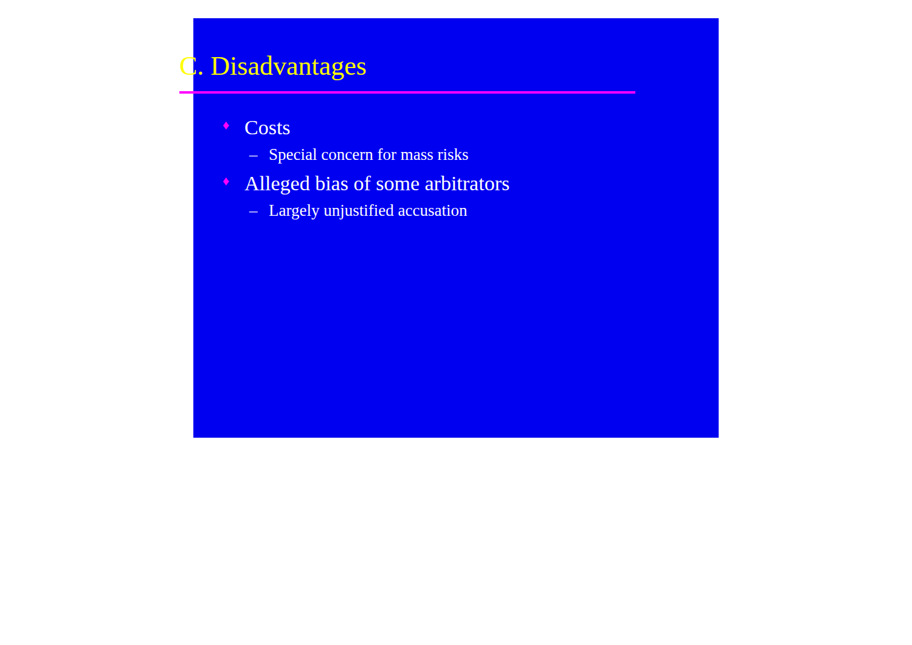C. Disadvantages
Costs
Special concern for mass risks
Alleged bias of some arbitrators
Largely unjustified accusation